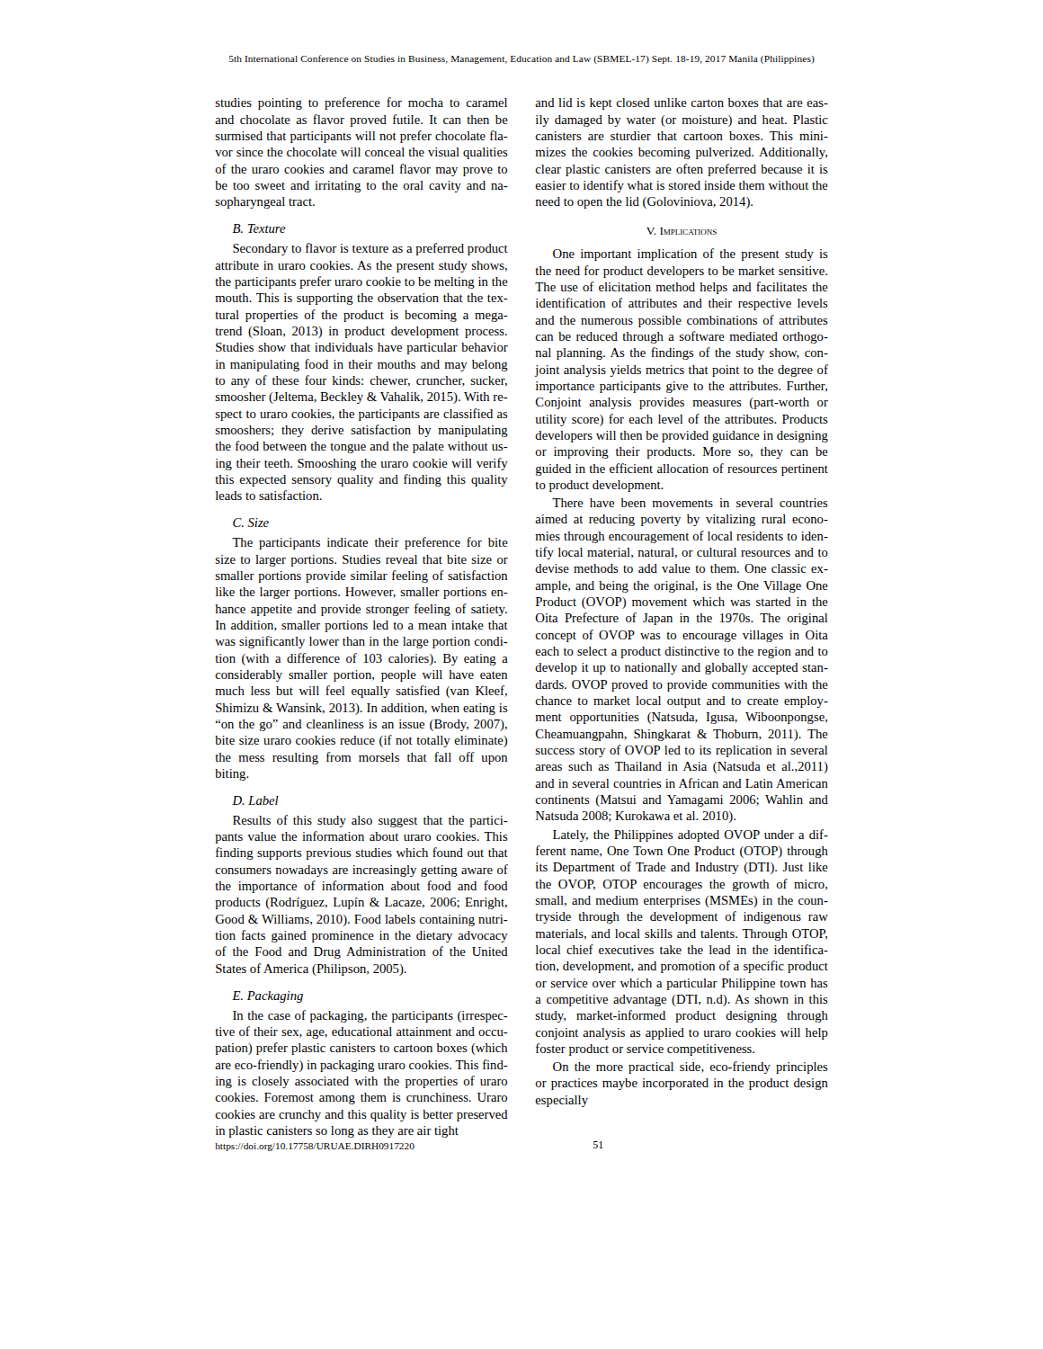5th International Conference on Studies in Business, Management, Education and Law (SBMEL-17) Sept. 18-19, 2017 Manila (Philippines)
studies pointing to preference for mocha to caramel and chocolate as flavor proved futile. It can then be surmised that participants will not prefer chocolate flavor since the chocolate will conceal the visual qualities of the uraro cookies and caramel flavor may prove to be too sweet and irritating to the oral cavity and nasopharyngeal tract.
B. Texture
Secondary to flavor is texture as a preferred product attribute in uraro cookies. As the present study shows, the participants prefer uraro cookie to be melting in the mouth. This is supporting the observation that the textural properties of the product is becoming a megatrend (Sloan, 2013) in product development process. Studies show that individuals have particular behavior in manipulating food in their mouths and may belong to any of these four kinds: chewer, cruncher, sucker, smoosher (Jeltema, Beckley & Vahalik, 2015). With respect to uraro cookies, the participants are classified as smooshers; they derive satisfaction by manipulating the food between the tongue and the palate without using their teeth. Smooshing the uraro cookie will verify this expected sensory quality and finding this quality leads to satisfaction.
C. Size
The participants indicate their preference for bite size to larger portions. Studies reveal that bite size or smaller portions provide similar feeling of satisfaction like the larger portions. However, smaller portions enhance appetite and provide stronger feeling of satiety. In addition, smaller portions led to a mean intake that was significantly lower than in the large portion condition (with a difference of 103 calories). By eating a considerably smaller portion, people will have eaten much less but will feel equally satisfied (van Kleef, Shimizu & Wansink, 2013). In addition, when eating is “on the go” and cleanliness is an issue (Brody, 2007), bite size uraro cookies reduce (if not totally eliminate) the mess resulting from morsels that fall off upon biting.
D. Label
Results of this study also suggest that the participants value the information about uraro cookies. This finding supports previous studies which found out that consumers nowadays are increasingly getting aware of the importance of information about food and food products (Rodríguez, Lupín & Lacaze, 2006; Enright, Good & Williams, 2010). Food labels containing nutrition facts gained prominence in the dietary advocacy of the Food and Drug Administration of the United States of America (Philipson, 2005).
E. Packaging
In the case of packaging, the participants (irrespective of their sex, age, educational attainment and occupation) prefer plastic canisters to cartoon boxes (which are eco-friendly) in packaging uraro cookies. This finding is closely associated with the properties of uraro cookies. Foremost among them is crunchiness. Uraro cookies are crunchy and this quality is better preserved in plastic canisters so long as they are air tight
and lid is kept closed unlike carton boxes that are easily damaged by water (or moisture) and heat. Plastic canisters are sturdier that cartoon boxes. This minimizes the cookies becoming pulverized. Additionally, clear plastic canisters are often preferred because it is easier to identify what is stored inside them without the need to open the lid (Goloviniova, 2014).
V. Implications
One important implication of the present study is the need for product developers to be market sensitive. The use of elicitation method helps and facilitates the identification of attributes and their respective levels and the numerous possible combinations of attributes can be reduced through a software mediated orthogonal planning. As the findings of the study show, conjoint analysis yields metrics that point to the degree of importance participants give to the attributes. Further, Conjoint analysis provides measures (part-worth or utility score) for each level of the attributes. Products developers will then be provided guidance in designing or improving their products. More so, they can be guided in the efficient allocation of resources pertinent to product development.
There have been movements in several countries aimed at reducing poverty by vitalizing rural economies through encouragement of local residents to identify local material, natural, or cultural resources and to devise methods to add value to them. One classic example, and being the original, is the One Village One Product (OVOP) movement which was started in the Oita Prefecture of Japan in the 1970s. The original concept of OVOP was to encourage villages in Oita each to select a product distinctive to the region and to develop it up to nationally and globally accepted standards. OVOP proved to provide communities with the chance to market local output and to create employment opportunities (Natsuda, Igusa, Wiboonpongse, Cheamuangpahn, Shingkarat & Thoburn, 2011). The success story of OVOP led to its replication in several areas such as Thailand in Asia (Natsuda et al.,2011) and in several countries in African and Latin American continents (Matsui and Yamagami 2006; Wahlin and Natsuda 2008; Kurokawa et al. 2010).
Lately, the Philippines adopted OVOP under a different name, One Town One Product (OTOP) through its Department of Trade and Industry (DTI). Just like the OVOP, OTOP encourages the growth of micro, small, and medium enterprises (MSMEs) in the countryside through the development of indigenous raw materials, and local skills and talents. Through OTOP, local chief executives take the lead in the identification, development, and promotion of a specific product or service over which a particular Philippine town has a competitive advantage (DTI, n.d). As shown in this study, market-informed product designing through conjoint analysis as applied to uraro cookies will help foster product or service competitiveness.
On the more practical side, eco-friendy principles or practices maybe incorporated in the product design especially
https://doi.org/10.17758/URUAE.DIRH0917220 51